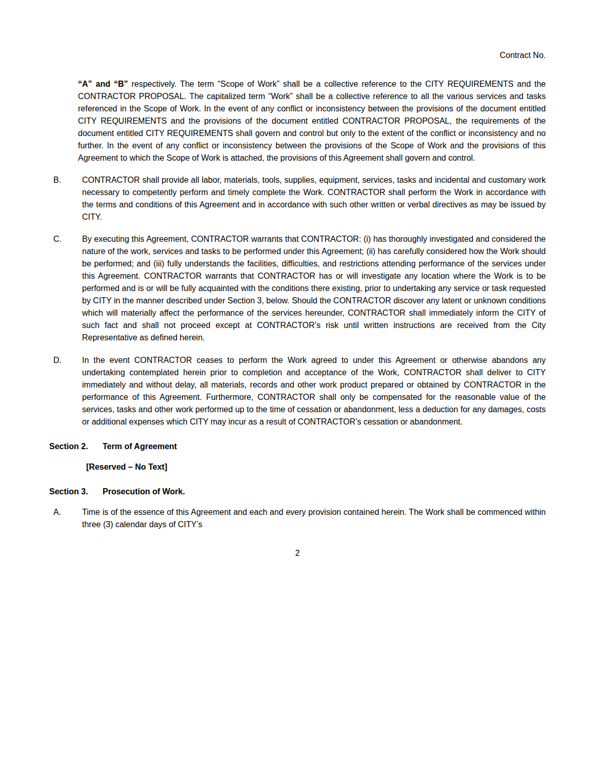Contract No.
“A” and “B” respectively. The term “Scope of Work” shall be a collective reference to the CITY REQUIREMENTS and the CONTRACTOR PROPOSAL. The capitalized term “Work” shall be a collective reference to all the various services and tasks referenced in the Scope of Work. In the event of any conflict or inconsistency between the provisions of the document entitled CITY REQUIREMENTS and the provisions of the document entitled CONTRACTOR PROPOSAL, the requirements of the document entitled CITY REQUIREMENTS shall govern and control but only to the extent of the conflict or inconsistency and no further. In the event of any conflict or inconsistency between the provisions of the Scope of Work and the provisions of this Agreement to which the Scope of Work is attached, the provisions of this Agreement shall govern and control.
B.
CONTRACTOR shall provide all labor, materials, tools, supplies, equipment, services, tasks and incidental and customary work necessary to competently perform and timely complete the Work. CONTRACTOR shall perform the Work in accordance with the terms and conditions of this Agreement and in accordance with such other written or verbal directives as may be issued by CITY.
C.
By executing this Agreement, CONTRACTOR warrants that CONTRACTOR: (i) has thoroughly investigated and considered the nature of the work, services and tasks to be performed under this Agreement; (ii) has carefully considered how the Work should be performed; and (iii) fully understands the facilities, difficulties, and restrictions attending performance of the services under this Agreement. CONTRACTOR warrants that CONTRACTOR has or will investigate any location where the Work is to be performed and is or will be fully acquainted with the conditions there existing, prior to undertaking any service or task requested by CITY in the manner described under Section 3, below. Should the CONTRACTOR discover any latent or unknown conditions which will materially affect the performance of the services hereunder, CONTRACTOR shall immediately inform the CITY of such fact and shall not proceed except at CONTRACTOR’s risk until written instructions are received from the City Representative as defined herein.
D.
In the event CONTRACTOR ceases to perform the Work agreed to under this Agreement or otherwise abandons any undertaking contemplated herein prior to completion and acceptance of the Work, CONTRACTOR shall deliver to CITY immediately and without delay, all materials, records and other work product prepared or obtained by CONTRACTOR in the performance of this Agreement. Furthermore, CONTRACTOR shall only be compensated for the reasonable value of the services, tasks and other work performed up to the time of cessation or abandonment, less a deduction for any damages, costs or additional expenses which CITY may incur as a result of CONTRACTOR’s cessation or abandonment.
Section 2. Term of Agreement
[Reserved – No Text]
Section 3. Prosecution of Work.
A.
Time is of the essence of this Agreement and each and every provision contained herein. The Work shall be commenced within three (3) calendar days of CITY’s
2